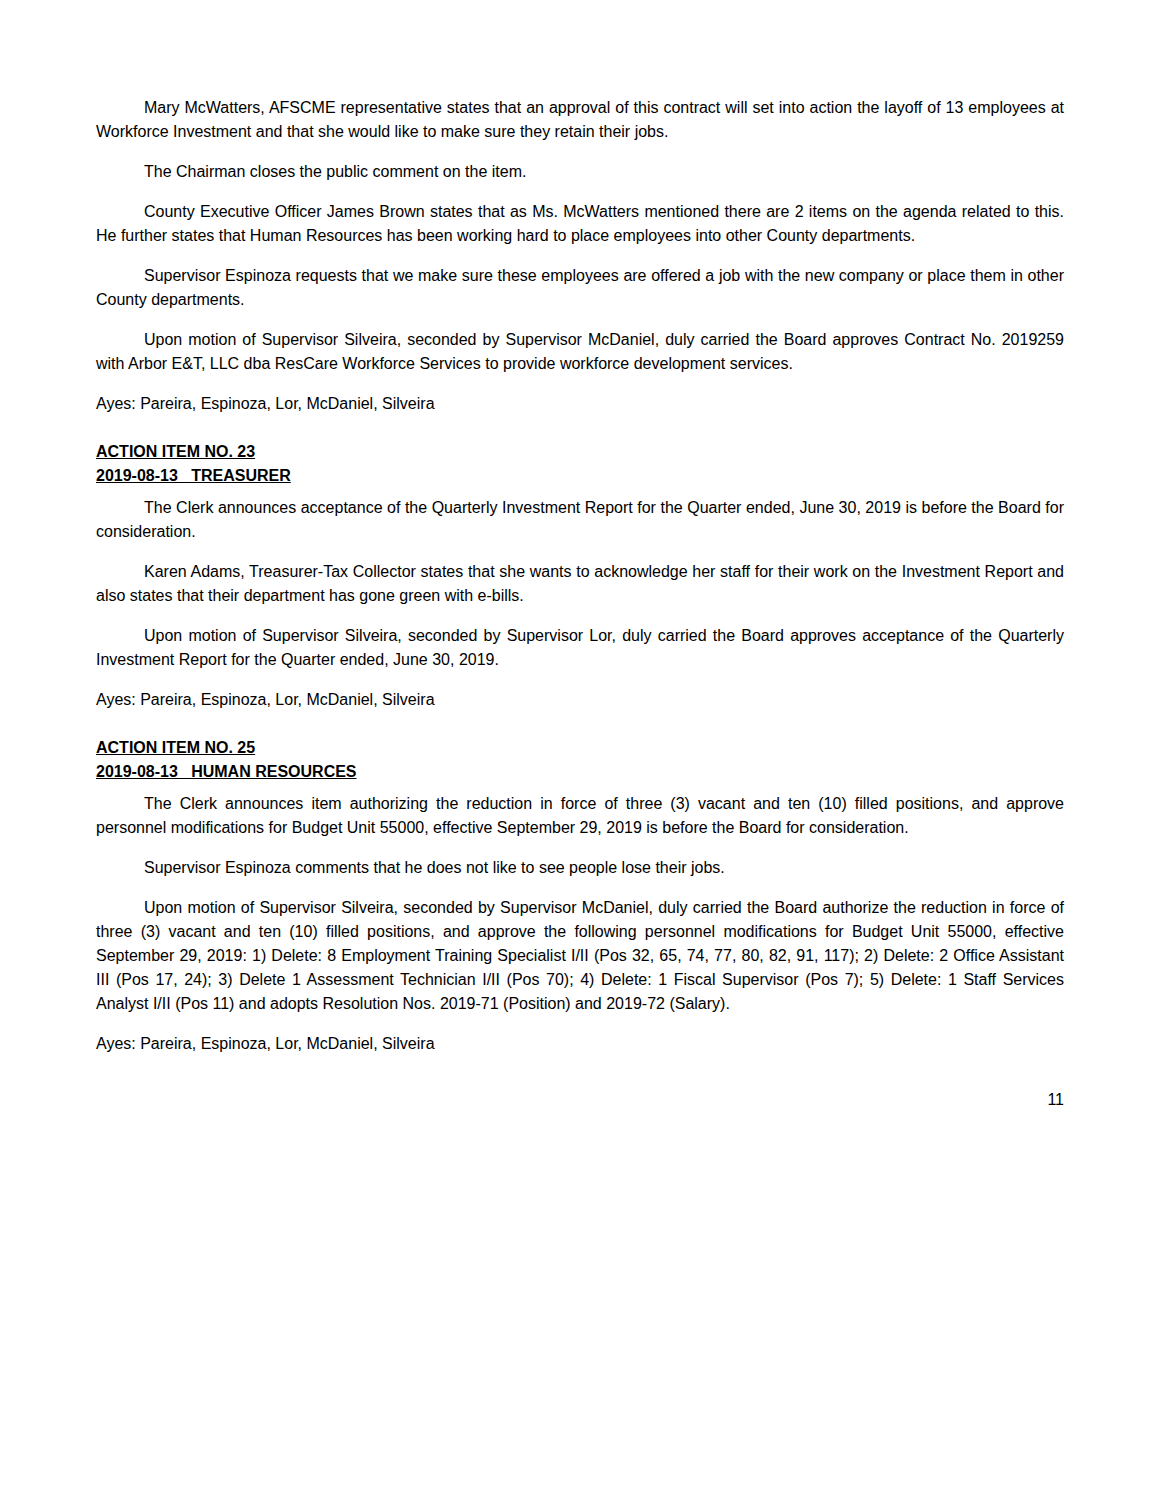Mary McWatters, AFSCME representative states that an approval of this contract will set into action the layoff of 13 employees at Workforce Investment and that she would like to make sure they retain their jobs.
The Chairman closes the public comment on the item.
County Executive Officer James Brown states that as Ms. McWatters mentioned there are 2 items on the agenda related to this. He further states that Human Resources has been working hard to place employees into other County departments.
Supervisor Espinoza requests that we make sure these employees are offered a job with the new company or place them in other County departments.
Upon motion of Supervisor Silveira, seconded by Supervisor McDaniel, duly carried the Board approves Contract No. 2019259 with Arbor E&T, LLC dba ResCare Workforce Services to provide workforce development services.
Ayes: Pareira, Espinoza, Lor, McDaniel, Silveira
ACTION ITEM NO. 23
2019-08-13 TREASURER
The Clerk announces acceptance of the Quarterly Investment Report for the Quarter ended, June 30, 2019 is before the Board for consideration.
Karen Adams, Treasurer-Tax Collector states that she wants to acknowledge her staff for their work on the Investment Report and also states that their department has gone green with e-bills.
Upon motion of Supervisor Silveira, seconded by Supervisor Lor, duly carried the Board approves acceptance of the Quarterly Investment Report for the Quarter ended, June 30, 2019.
Ayes: Pareira, Espinoza, Lor, McDaniel, Silveira
ACTION ITEM NO. 25
2019-08-13 HUMAN RESOURCES
The Clerk announces item authorizing the reduction in force of three (3) vacant and ten (10) filled positions, and approve personnel modifications for Budget Unit 55000, effective September 29, 2019 is before the Board for consideration.
Supervisor Espinoza comments that he does not like to see people lose their jobs.
Upon motion of Supervisor Silveira, seconded by Supervisor McDaniel, duly carried the Board authorize the reduction in force of three (3) vacant and ten (10) filled positions, and approve the following personnel modifications for Budget Unit 55000, effective September 29, 2019: 1) Delete: 8 Employment Training Specialist I/II (Pos 32, 65, 74, 77, 80, 82, 91, 117); 2) Delete: 2 Office Assistant III (Pos 17, 24); 3) Delete 1 Assessment Technician I/II (Pos 70); 4) Delete: 1 Fiscal Supervisor (Pos 7); 5) Delete: 1 Staff Services Analyst I/II (Pos 11) and adopts Resolution Nos. 2019-71 (Position) and 2019-72 (Salary).
Ayes: Pareira, Espinoza, Lor, McDaniel, Silveira
11